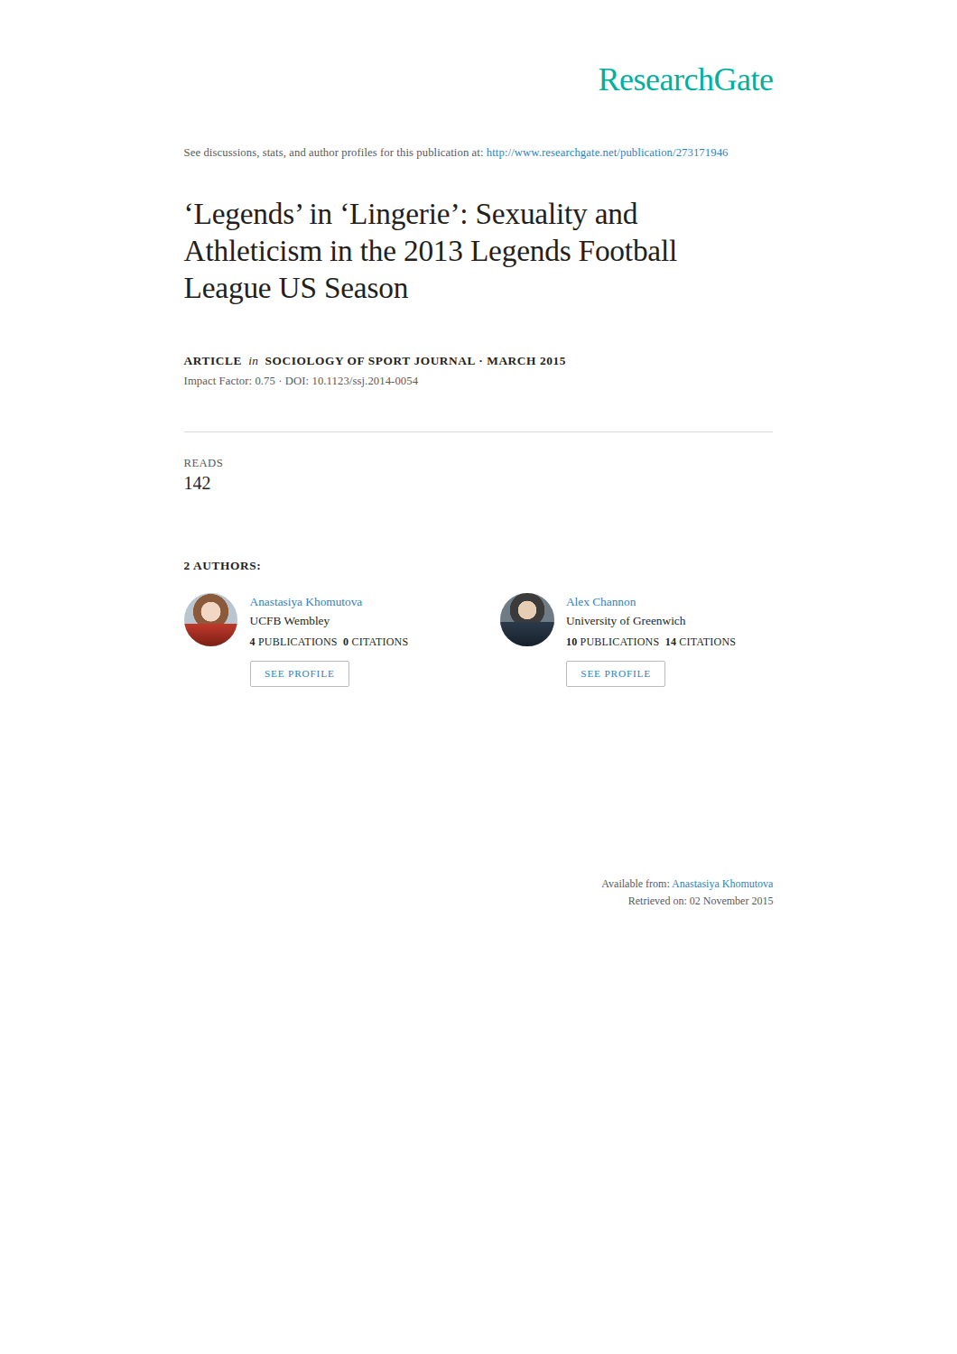ResearchGate
See discussions, stats, and author profiles for this publication at: http://www.researchgate.net/publication/273171946
‘Legends’ in ‘Lingerie’: Sexuality and
Athleticism in the 2013 Legends Football
League US Season
ARTICLE in SOCIOLOGY OF SPORT JOURNAL · MARCH 2015
Impact Factor: 0.75 · DOI: 10.1123/ssj.2014-0054
READS
142
2 AUTHORS:
Anastasiya Khomutova
UCFB Wembley
4 PUBLICATIONS 0 CITATIONS
SEE PROFILE
Alex Channon
University of Greenwich
10 PUBLICATIONS 14 CITATIONS
SEE PROFILE
Available from: Anastasiya Khomutova
Retrieved on: 02 November 2015